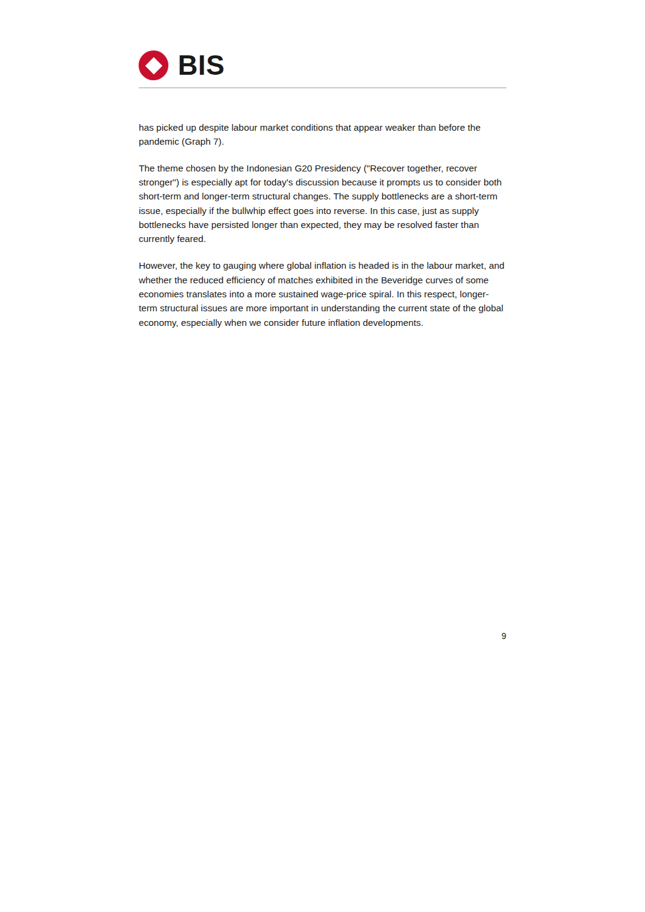BIS
has picked up despite labour market conditions that appear weaker than before the pandemic (Graph 7).
The theme chosen by the Indonesian G20 Presidency ("Recover together, recover stronger") is especially apt for today's discussion because it prompts us to consider both short-term and longer-term structural changes. The supply bottlenecks are a short-term issue, especially if the bullwhip effect goes into reverse. In this case, just as supply bottlenecks have persisted longer than expected, they may be resolved faster than currently feared.
However, the key to gauging where global inflation is headed is in the labour market, and whether the reduced efficiency of matches exhibited in the Beveridge curves of some economies translates into a more sustained wage-price spiral. In this respect, longer-term structural issues are more important in understanding the current state of the global economy, especially when we consider future inflation developments.
9